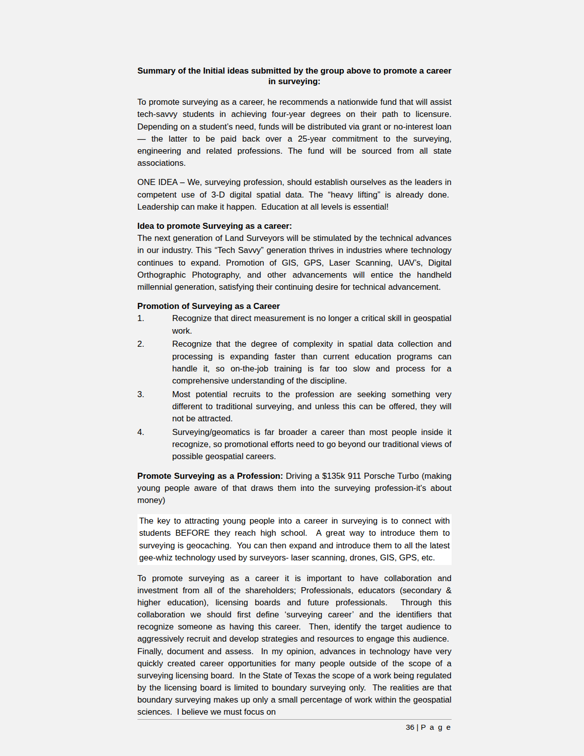Summary of the Initial ideas submitted by the group above to promote a career in surveying:
To promote surveying as a career, he recommends a nationwide fund that will assist tech-savvy students in achieving four-year degrees on their path to licensure. Depending on a student’s need, funds will be distributed via grant or no-interest loan — the latter to be paid back over a 25-year commitment to the surveying, engineering and related professions. The fund will be sourced from all state associations.
ONE IDEA – We, surveying profession, should establish ourselves as the leaders in competent use of 3-D digital spatial data. The “heavy lifting” is already done. Leadership can make it happen. Education at all levels is essential!
Idea to promote Surveying as a career:
The next generation of Land Surveyors will be stimulated by the technical advances in our industry. This “Tech Savvy” generation thrives in industries where technology continues to expand. Promotion of GIS, GPS, Laser Scanning, UAV’s, Digital Orthographic Photography, and other advancements will entice the handheld millennial generation, satisfying their continuing desire for technical advancement.
Promotion of Surveying as a Career
Recognize that direct measurement is no longer a critical skill in geospatial work.
Recognize that the degree of complexity in spatial data collection and processing is expanding faster than current education programs can handle it, so on-the-job training is far too slow and process for a comprehensive understanding of the discipline.
Most potential recruits to the profession are seeking something very different to traditional surveying, and unless this can be offered, they will not be attracted.
Surveying/geomatics is far broader a career than most people inside it recognize, so promotional efforts need to go beyond our traditional views of possible geospatial careers.
Promote Surveying as a Profession: Driving a $135k 911 Porsche Turbo (making young people aware of that draws them into the surveying profession-it's about money)
The key to attracting young people into a career in surveying is to connect with students BEFORE they reach high school. A great way to introduce them to surveying is geocaching. You can then expand and introduce them to all the latest gee-whiz technology used by surveyors- laser scanning, drones, GIS, GPS, etc.
To promote surveying as a career it is important to have collaboration and investment from all of the shareholders; Professionals, educators (secondary & higher education), licensing boards and future professionals. Through this collaboration we should first define ‘surveying career’ and the identifiers that recognize someone as having this career. Then, identify the target audience to aggressively recruit and develop strategies and resources to engage this audience. Finally, document and assess. In my opinion, advances in technology have very quickly created career opportunities for many people outside of the scope of a surveying licensing board. In the State of Texas the scope of a work being regulated by the licensing board is limited to boundary surveying only. The realities are that boundary surveying makes up only a small percentage of work within the geospatial sciences. I believe we must focus on
36 | P a g e